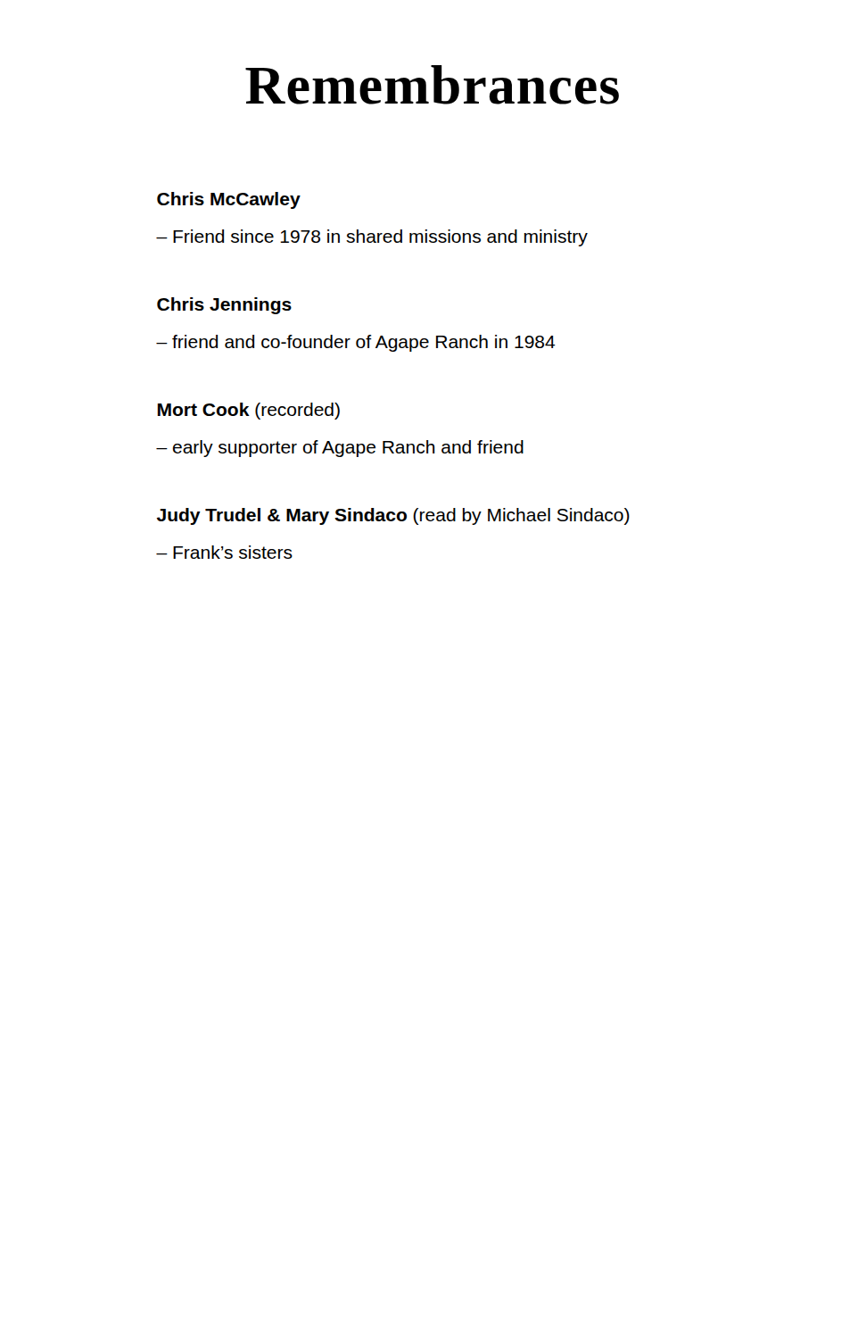Remembrances
Chris McCawley
– Friend since 1978 in shared missions and ministry
Chris Jennings
– friend and co-founder of Agape Ranch in 1984
Mort Cook (recorded)
– early supporter of Agape Ranch and friend
Judy Trudel & Mary Sindaco (read by Michael Sindaco)
– Frank’s sisters